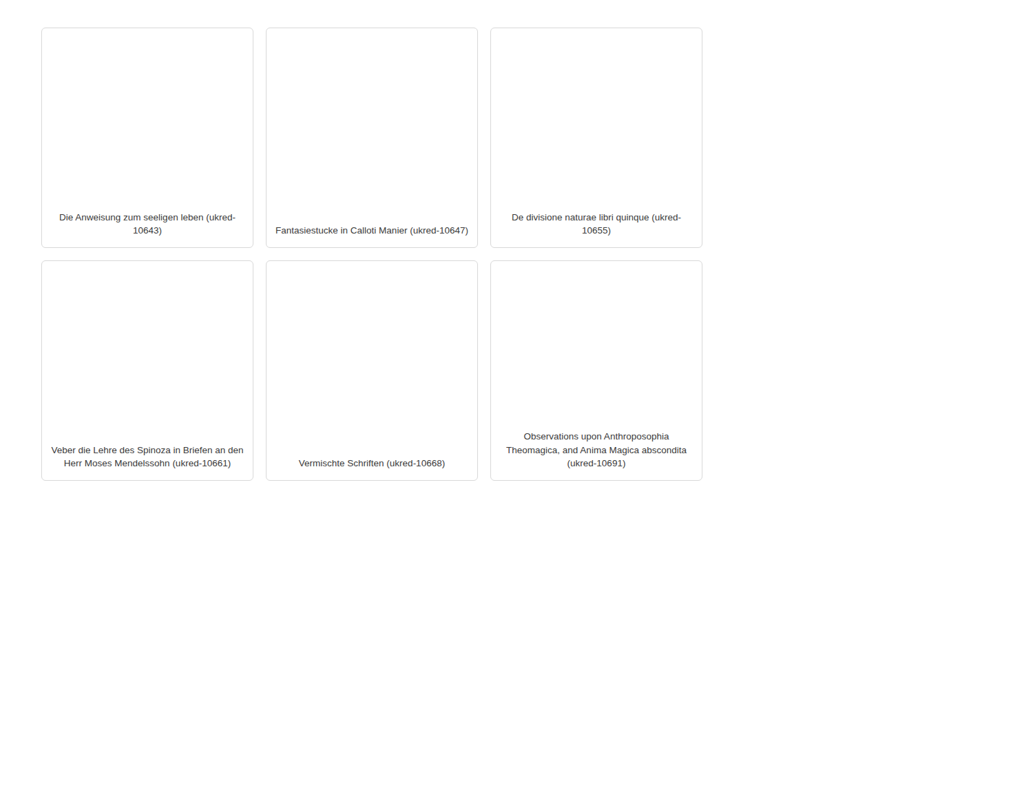Die Anweisung zum seeligen leben (ukred-10643)
Fantasiestucke in Calloti Manier (ukred-10647)
De divisione naturae libri quinque (ukred-10655)
Veber die Lehre des Spinoza in Briefen an den Herr Moses Mendelssohn (ukred-10661)
Vermischte Schriften (ukred-10668)
Observations upon Anthroposophia Theomagica, and Anima Magica abscondita (ukred-10691)